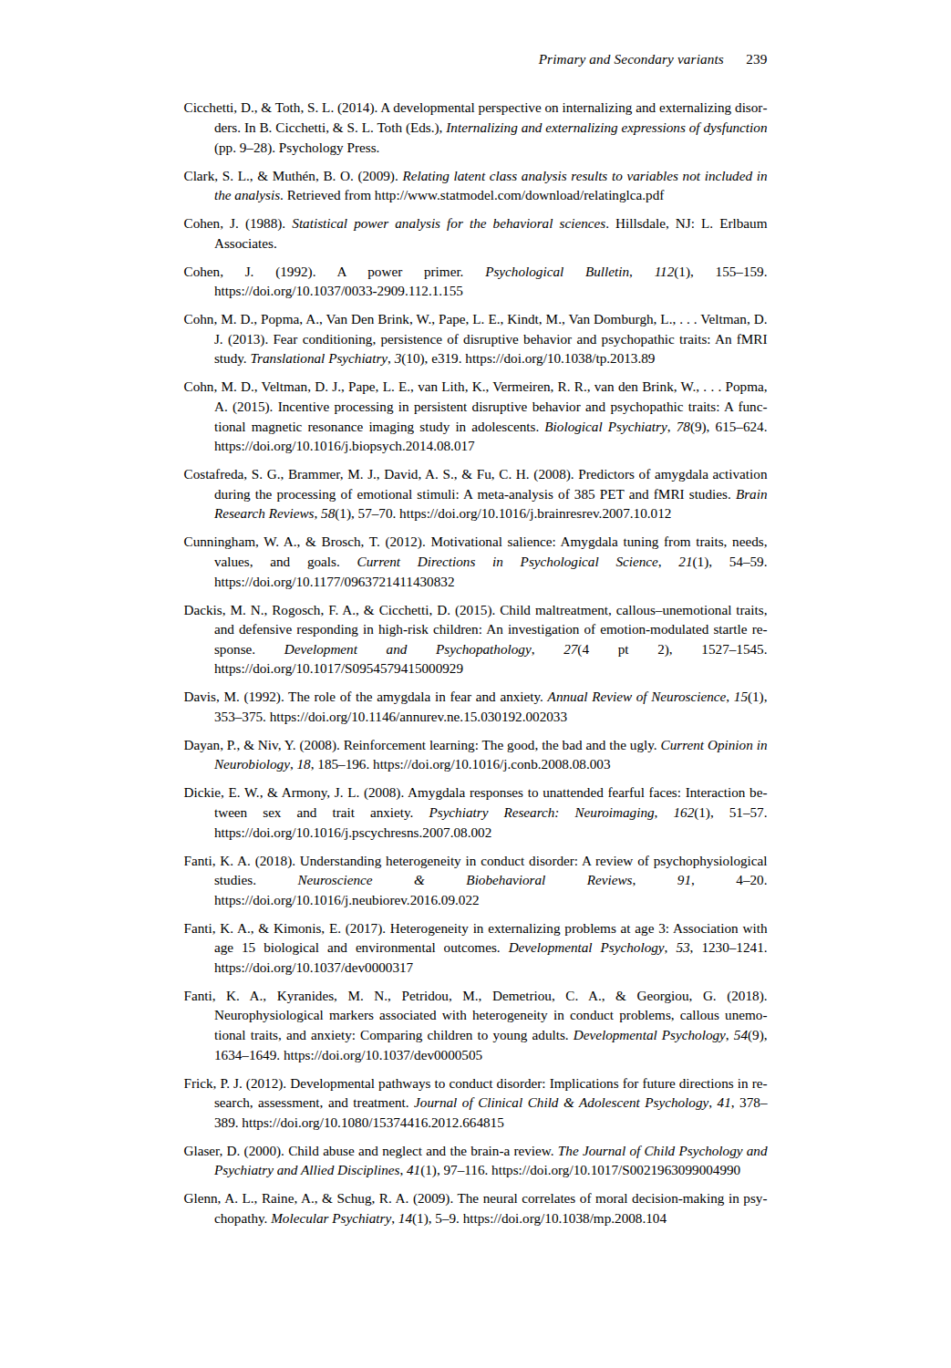Primary and Secondary variants 239
Cicchetti, D., & Toth, S. L. (2014). A developmental perspective on internalizing and externalizing disorders. In B. Cicchetti, & S. L. Toth (Eds.), Internalizing and externalizing expressions of dysfunction (pp. 9–28). Psychology Press.
Clark, S. L., & Muthén, B. O. (2009). Relating latent class analysis results to variables not included in the analysis. Retrieved from http://www.statmodel.com/download/relatinglca.pdf
Cohen, J. (1988). Statistical power analysis for the behavioral sciences. Hillsdale, NJ: L. Erlbaum Associates.
Cohen, J. (1992). A power primer. Psychological Bulletin, 112(1), 155–159. https://doi.org/10.1037/0033-2909.112.1.155
Cohn, M. D., Popma, A., Van Den Brink, W., Pape, L. E., Kindt, M., Van Domburgh, L., . . . Veltman, D. J. (2013). Fear conditioning, persistence of disruptive behavior and psychopathic traits: An fMRI study. Translational Psychiatry, 3(10), e319. https://doi.org/10.1038/tp.2013.89
Cohn, M. D., Veltman, D. J., Pape, L. E., van Lith, K., Vermeiren, R. R., van den Brink, W., . . . Popma, A. (2015). Incentive processing in persistent disruptive behavior and psychopathic traits: A functional magnetic resonance imaging study in adolescents. Biological Psychiatry, 78(9), 615–624. https://doi.org/10.1016/j.biopsych.2014.08.017
Costafreda, S. G., Brammer, M. J., David, A. S., & Fu, C. H. (2008). Predictors of amygdala activation during the processing of emotional stimuli: A meta-analysis of 385 PET and fMRI studies. Brain Research Reviews, 58(1), 57–70. https://doi.org/10.1016/j.brainresrev.2007.10.012
Cunningham, W. A., & Brosch, T. (2012). Motivational salience: Amygdala tuning from traits, needs, values, and goals. Current Directions in Psychological Science, 21(1), 54–59. https://doi.org/10.1177/0963721411430832
Dackis, M. N., Rogosch, F. A., & Cicchetti, D. (2015). Child maltreatment, callous–unemotional traits, and defensive responding in high-risk children: An investigation of emotion-modulated startle response. Development and Psychopathology, 27(4 pt 2), 1527–1545. https://doi.org/10.1017/S0954579415000929
Davis, M. (1992). The role of the amygdala in fear and anxiety. Annual Review of Neuroscience, 15(1), 353–375. https://doi.org/10.1146/annurev.ne.15.030192.002033
Dayan, P., & Niv, Y. (2008). Reinforcement learning: The good, the bad and the ugly. Current Opinion in Neurobiology, 18, 185–196. https://doi.org/10.1016/j.conb.2008.08.003
Dickie, E. W., & Armony, J. L. (2008). Amygdala responses to unattended fearful faces: Interaction between sex and trait anxiety. Psychiatry Research: Neuroimaging, 162(1), 51–57. https://doi.org/10.1016/j.pscychresns.2007.08.002
Fanti, K. A. (2018). Understanding heterogeneity in conduct disorder: A review of psychophysiological studies. Neuroscience & Biobehavioral Reviews, 91, 4–20. https://doi.org/10.1016/j.neubiorev.2016.09.022
Fanti, K. A., & Kimonis, E. (2017). Heterogeneity in externalizing problems at age 3: Association with age 15 biological and environmental outcomes. Developmental Psychology, 53, 1230–1241. https://doi.org/10.1037/dev0000317
Fanti, K. A., Kyranides, M. N., Petridou, M., Demetriou, C. A., & Georgiou, G. (2018). Neurophysiological markers associated with heterogeneity in conduct problems, callous unemotional traits, and anxiety: Comparing children to young adults. Developmental Psychology, 54(9), 1634–1649. https://doi.org/10.1037/dev0000505
Frick, P. J. (2012). Developmental pathways to conduct disorder: Implications for future directions in research, assessment, and treatment. Journal of Clinical Child & Adolescent Psychology, 41, 378–389. https://doi.org/10.1080/15374416.2012.664815
Glaser, D. (2000). Child abuse and neglect and the brain-a review. The Journal of Child Psychology and Psychiatry and Allied Disciplines, 41(1), 97–116. https://doi.org/10.1017/S0021963099004990
Glenn, A. L., Raine, A., & Schug, R. A. (2009). The neural correlates of moral decision-making in psychopathy. Molecular Psychiatry, 14(1), 5–9. https://doi.org/10.1038/mp.2008.104